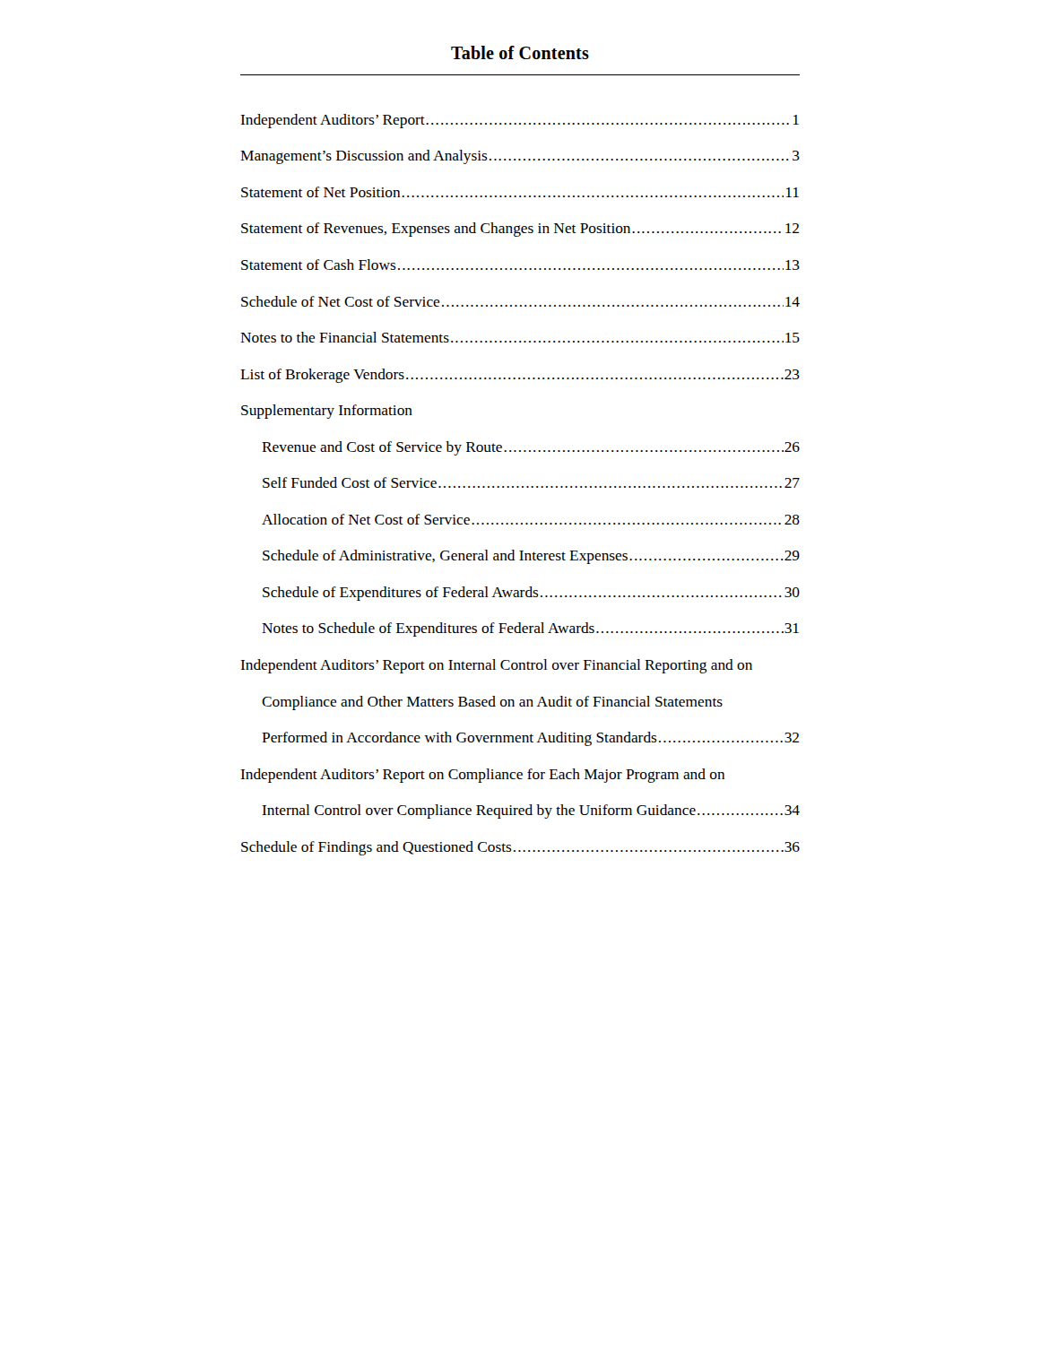Table of Contents
Independent Auditors’ Report .................................................................................................................. 1
Management’s Discussion and Analysis ............................................................................................... 3
Statement of Net Position ......................................................................................................... 11
Statement of Revenues, Expenses and Changes in Net Position ............................................................. 12
Statement of Cash Flows .......................................................................................................... 13
Schedule of Net Cost of Service .............................................................................................. 14
Notes to the Financial Statements ............................................................................................. 15
List of Brokerage Vendors ......................................................................................................... 23
Supplementary Information
Revenue and Cost of Service by Route ................................................................................................ 26
Self Funded Cost of Service .................................................................................................. 27
Allocation of Net Cost of Service ....................................................................................... 28
Schedule of Administrative, General and Interest Expenses ............................................................. 29
Schedule of Expenditures of Federal Awards ....................................................................... 30
Notes to Schedule of Expenditures of Federal Awards ......................................................................... 31
Independent Auditors’ Report on Internal Control over Financial Reporting and on
Compliance and Other Matters Based on an Audit of Financial Statements
Performed in Accordance with Government Auditing Standards ......................................................... 32
Independent Auditors’ Report on Compliance for Each Major Program and on
Internal Control over Compliance Required by the Uniform Guidance ................................................ 34
Schedule of Findings and Questioned Costs ............................................................................................. 36